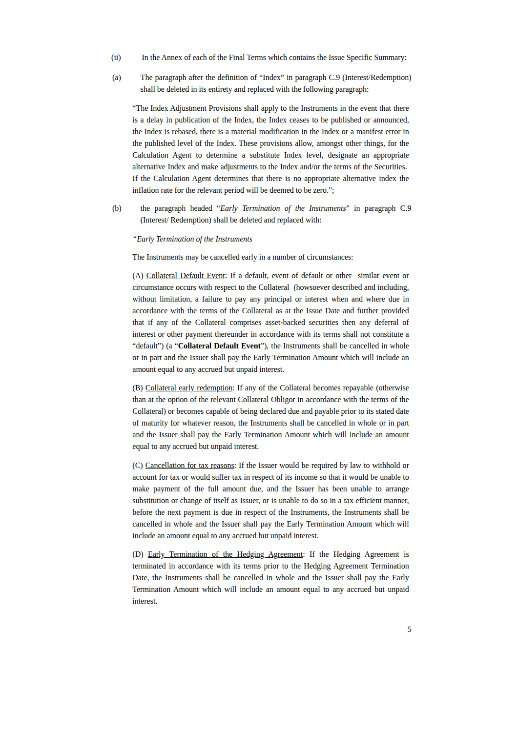(ii)
In the Annex of each of the Final Terms which contains the Issue Specific Summary:
(a)
The paragraph after the definition of “Index” in paragraph C.9 (Interest/Redemption) shall be deleted in its entirety and replaced with the following paragraph:
“The Index Adjustment Provisions shall apply to the Instruments in the event that there is a delay in publication of the Index, the Index ceases to be published or announced, the Index is rebased, there is a material modification in the Index or a manifest error in the published level of the Index. These provisions allow, amongst other things, for the Calculation Agent to determine a substitute Index level, designate an appropriate alternative Index and make adjustments to the Index and/or the terms of the Securities. If the Calculation Agent determines that there is no appropriate alternative index the inflation rate for the relevant period will be deemed to be zero.”;
(b)
the paragraph headed “Early Termination of the Instruments” in paragraph C.9 (Interest/ Redemption) shall be deleted and replaced with:
“Early Termination of the Instruments
The Instruments may be cancelled early in a number of circumstances:
(A) Collateral Default Event: If a default, event of default or other similar event or circumstance occurs with respect to the Collateral (howsoever described and including, without limitation, a failure to pay any principal or interest when and where due in accordance with the terms of the Collateral as at the Issue Date and further provided that if any of the Collateral comprises asset-backed securities then any deferral of interest or other payment thereunder in accordance with its terms shall not constitute a “default”) (a “Collateral Default Event”), the Instruments shall be cancelled in whole or in part and the Issuer shall pay the Early Termination Amount which will include an amount equal to any accrued but unpaid interest.
(B) Collateral early redemption: If any of the Collateral becomes repayable (otherwise than at the option of the relevant Collateral Obligor in accordance with the terms of the Collateral) or becomes capable of being declared due and payable prior to its stated date of maturity for whatever reason, the Instruments shall be cancelled in whole or in part and the Issuer shall pay the Early Termination Amount which will include an amount equal to any accrued but unpaid interest.
(C) Cancellation for tax reasons: If the Issuer would be required by law to withhold or account for tax or would suffer tax in respect of its income so that it would be unable to make payment of the full amount due, and the Issuer has been unable to arrange substitution or change of itself as Issuer, or is unable to do so in a tax efficient manner, before the next payment is due in respect of the Instruments, the Instruments shall be cancelled in whole and the Issuer shall pay the Early Termination Amount which will include an amount equal to any accrued but unpaid interest.
(D) Early Termination of the Hedging Agreement: If the Hedging Agreement is terminated in accordance with its terms prior to the Hedging Agreement Termination Date, the Instruments shall be cancelled in whole and the Issuer shall pay the Early Termination Amount which will include an amount equal to any accrued but unpaid interest.
5